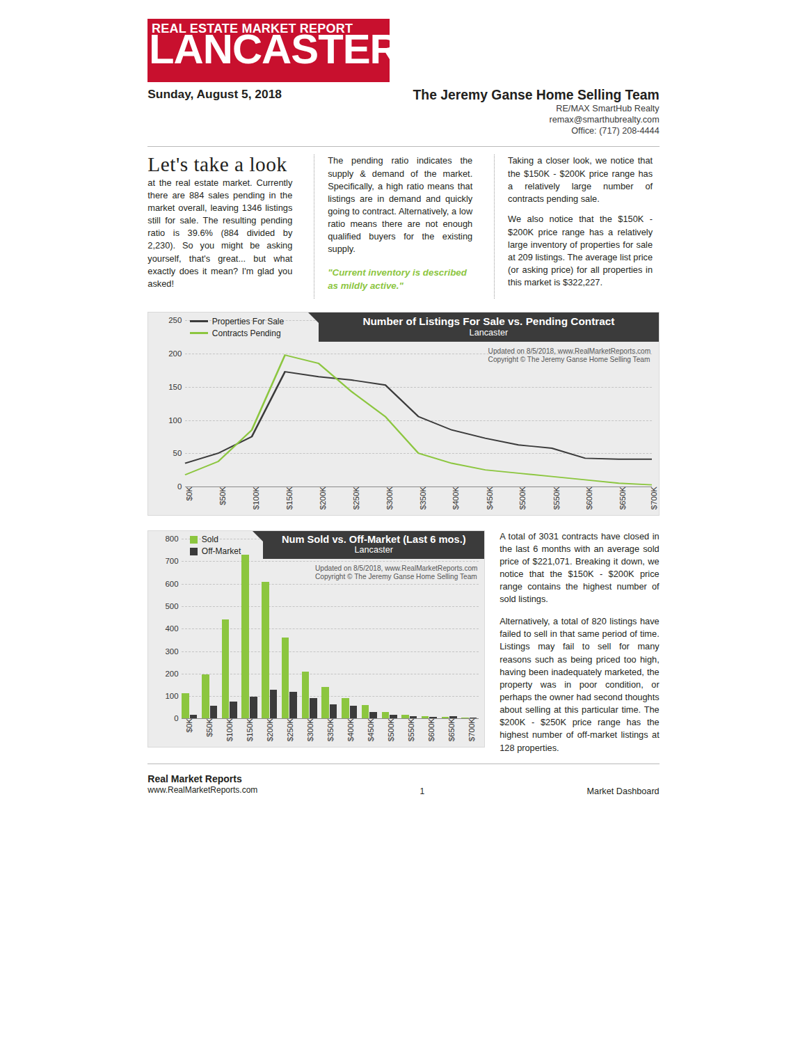REAL ESTATE MARKET REPORT
LANCASTER
Sunday, August 5, 2018
The Jeremy Ganse Home Selling Team
RE/MAX SmartHub Realty
remax@smarthubrealty.com
Office: (717) 208-4444
Let's take a look at the real estate market. Currently there are 884 sales pending in the market overall, leaving 1346 listings still for sale. The resulting pending ratio is 39.6% (884 divided by 2,230). So you might be asking yourself, that's great... but what exactly does it mean? I'm glad you asked!
The pending ratio indicates the supply & demand of the market. Specifically, a high ratio means that listings are in demand and quickly going to contract. Alternatively, a low ratio means there are not enough qualified buyers for the existing supply.
"Current inventory is described as mildly active."
Taking a closer look, we notice that the $150K - $200K price range has a relatively large number of contracts pending sale.
We also notice that the $150K - $200K price range has a relatively large inventory of properties for sale at 209 listings. The average list price (or asking price) for all properties in this market is $322,227.
Properties For Sale
Contracts Pending
Number of Listings For Sale vs. Pending Contract
Lancaster
Updated on 8/5/2018, www.RealMarketReports.com
Copyright © The Jeremy Ganse Home Selling Team
250 200 150 100 50 0
$0K $50K $100K $150K $200K $250K $300K $350K $400K $450K $500K $550K $600K $650K $700K
Sold
Off-Market
Num Sold vs. Off-Market (Last 6 mos.)
Lancaster
Updated on 8/5/2018, www.RealMarketReports.com
Copyright © The Jeremy Ganse Home Selling Team
800 700 600 500 400 300 200 100 0
$0K $50K $100K $150K $200K $250K $300K $350K $400K $450K $500K $550K $600K $650K $700K
A total of 3031 contracts have closed in the last 6 months with an average sold price of $221,071. Breaking it down, we notice that the $150K - $200K price range contains the highest number of sold listings.
Alternatively, a total of 820 listings have failed to sell in that same period of time. Listings may fail to sell for many reasons such as being priced too high, having been inadequately marketed, the property was in poor condition, or perhaps the owner had second thoughts about selling at this particular time. The $200K - $250K price range has the highest number of off-market listings at 128 properties.
Real Market Reports
www.RealMarketReports.com
1
Market Dashboard